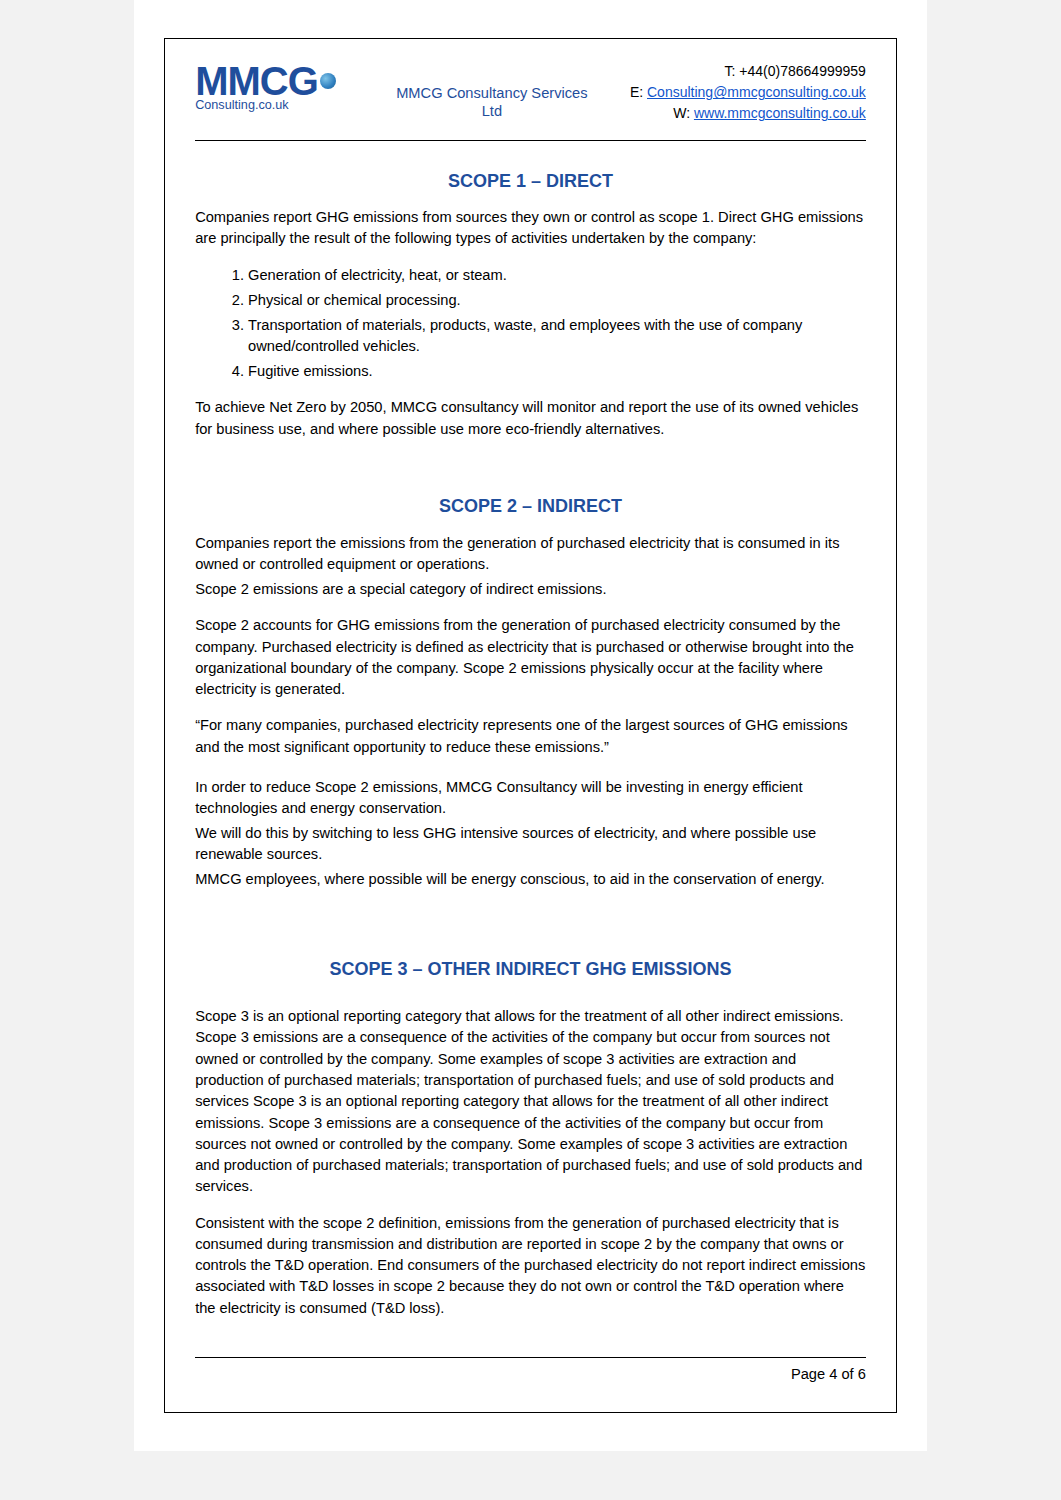MMCG
Consulting.co.uk
MMCG Consultancy Services
Ltd
T: +44(0)78664999959
E: Consulting@mmcgconsulting.co.uk
W: www.mmcgconsulting.co.uk
SCOPE 1 – DIRECT
Companies report GHG emissions from sources they own or control as scope 1. Direct GHG emissions are principally the result of the following types of activities undertaken by the company:
Generation of electricity, heat, or steam.
Physical or chemical processing.
Transportation of materials, products, waste, and employees with the use of company owned/controlled vehicles.
Fugitive emissions.
To achieve Net Zero by 2050, MMCG consultancy will monitor and report the use of its owned vehicles for business use, and where possible use more eco-friendly alternatives.
SCOPE 2 – INDIRECT
Companies report the emissions from the generation of purchased electricity that is consumed in its owned or controlled equipment or operations.
Scope 2 emissions are a special category of indirect emissions.
Scope 2 accounts for GHG emissions from the generation of purchased electricity consumed by the company. Purchased electricity is defined as electricity that is purchased or otherwise brought into the organizational boundary of the company. Scope 2 emissions physically occur at the facility where electricity is generated.
“For many companies, purchased electricity represents one of the largest sources of GHG emissions and the most significant opportunity to reduce these emissions.”
In order to reduce Scope 2 emissions, MMCG Consultancy will be investing in energy efficient technologies and energy conservation.
We will do this by switching to less GHG intensive sources of electricity, and where possible use renewable sources.
MMCG employees, where possible will be energy conscious, to aid in the conservation of energy.
SCOPE 3 – OTHER INDIRECT GHG EMISSIONS
Scope 3 is an optional reporting category that allows for the treatment of all other indirect emissions. Scope 3 emissions are a consequence of the activities of the company but occur from sources not owned or controlled by the company. Some examples of scope 3 activities are extraction and production of purchased materials; transportation of purchased fuels; and use of sold products and services Scope 3 is an optional reporting category that allows for the treatment of all other indirect emissions. Scope 3 emissions are a consequence of the activities of the company but occur from sources not owned or controlled by the company. Some examples of scope 3 activities are extraction and production of purchased materials; transportation of purchased fuels; and use of sold products and services.
Consistent with the scope 2 definition, emissions from the generation of purchased electricity that is consumed during transmission and distribution are reported in scope 2 by the company that owns or controls the T&D operation. End consumers of the purchased electricity do not report indirect emissions associated with T&D losses in scope 2 because they do not own or control the T&D operation where the electricity is consumed (T&D loss).
Page 4 of 6